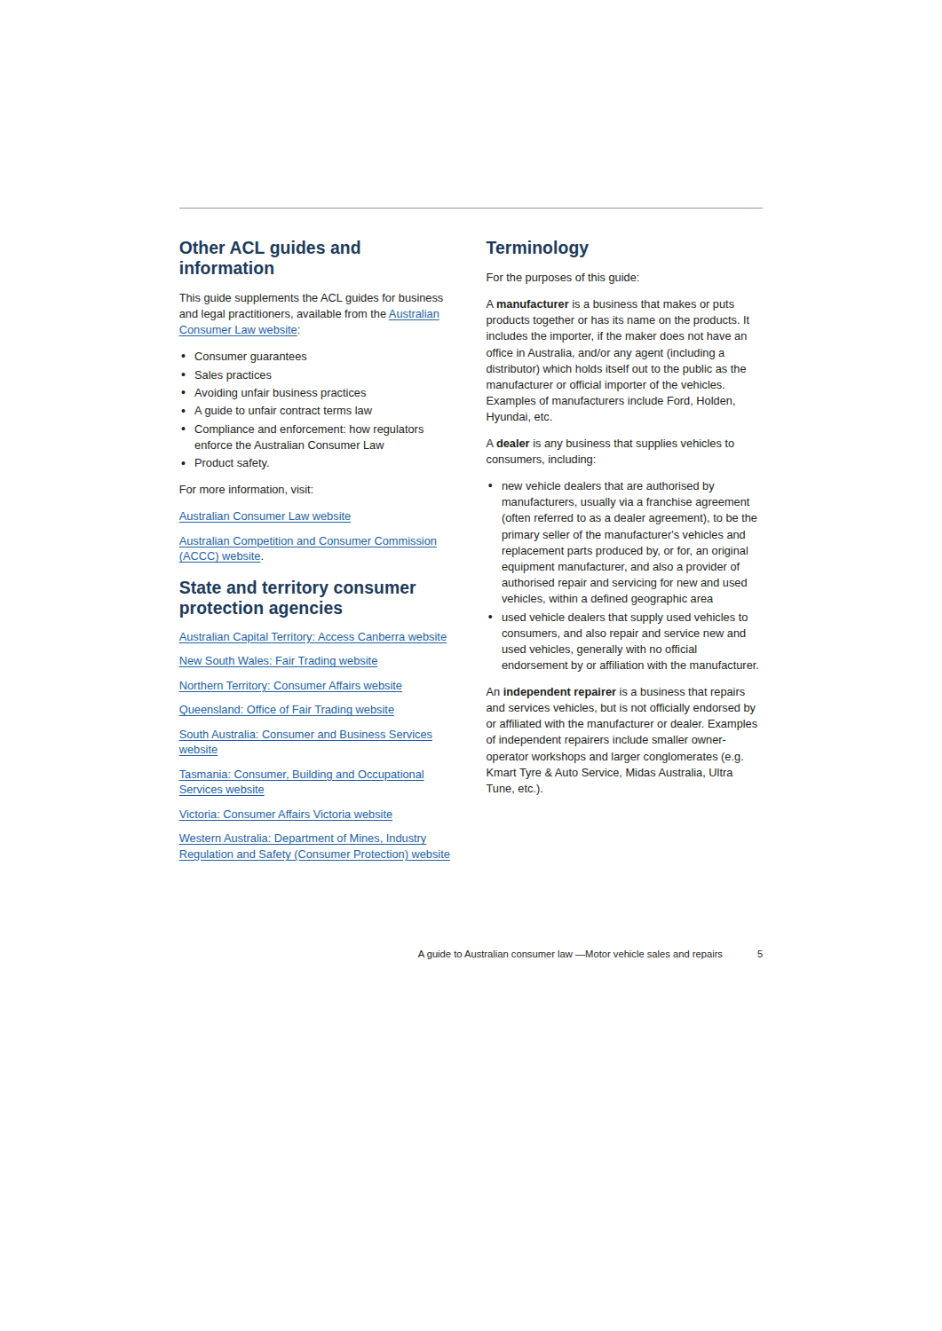Other ACL guides and information
This guide supplements the ACL guides for business and legal practitioners, available from the Australian Consumer Law website:
Consumer guarantees
Sales practices
Avoiding unfair business practices
A guide to unfair contract terms law
Compliance and enforcement: how regulators enforce the Australian Consumer Law
Product safety.
For more information, visit:
Australian Consumer Law website
Australian Competition and Consumer Commission (ACCC) website.
State and territory consumer protection agencies
Australian Capital Territory: Access Canberra website
New South Wales: Fair Trading website
Northern Territory: Consumer Affairs website
Queensland: Office of Fair Trading website
South Australia: Consumer and Business Services website
Tasmania: Consumer, Building and Occupational Services website
Victoria: Consumer Affairs Victoria website
Western Australia: Department of Mines, Industry Regulation and Safety (Consumer Protection) website
Terminology
For the purposes of this guide:
A manufacturer is a business that makes or puts products together or has its name on the products. It includes the importer, if the maker does not have an office in Australia, and/or any agent (including a distributor) which holds itself out to the public as the manufacturer or official importer of the vehicles. Examples of manufacturers include Ford, Holden, Hyundai, etc.
A dealer is any business that supplies vehicles to consumers, including:
new vehicle dealers that are authorised by manufacturers, usually via a franchise agreement (often referred to as a dealer agreement), to be the primary seller of the manufacturer's vehicles and replacement parts produced by, or for, an original equipment manufacturer, and also a provider of authorised repair and servicing for new and used vehicles, within a defined geographic area
used vehicle dealers that supply used vehicles to consumers, and also repair and service new and used vehicles, generally with no official endorsement by or affiliation with the manufacturer.
An independent repairer is a business that repairs and services vehicles, but is not officially endorsed by or affiliated with the manufacturer or dealer. Examples of independent repairers include smaller owner-operator workshops and larger conglomerates (e.g. Kmart Tyre & Auto Service, Midas Australia, Ultra Tune, etc.).
A guide to Australian consumer law —Motor vehicle sales and repairs 5